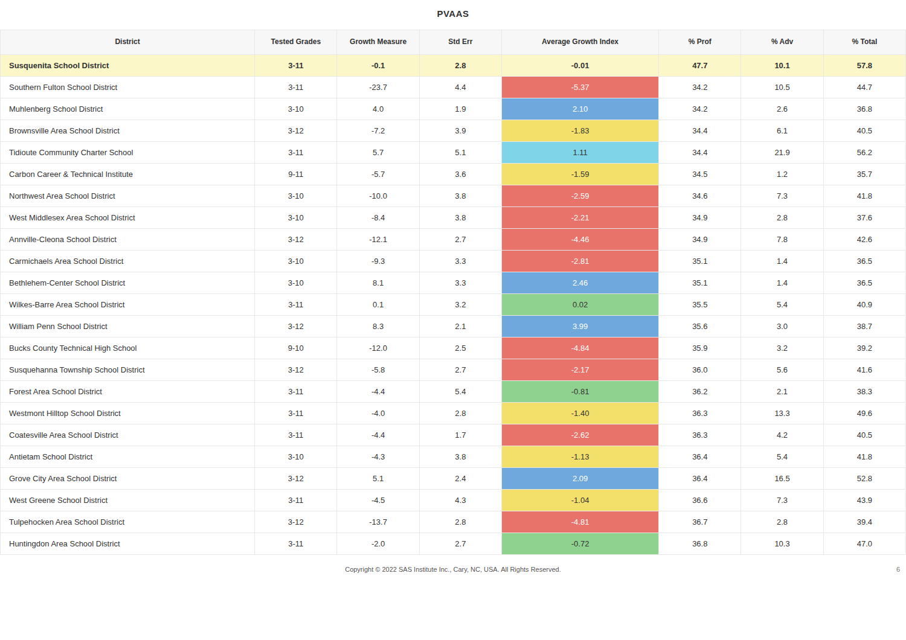PVAAS
| District | Tested Grades | Growth Measure | Std Err | Average Growth Index | % Prof | % Adv | % Total |
| --- | --- | --- | --- | --- | --- | --- | --- |
| Susquenita School District | 3-11 | -0.1 | 2.8 | -0.01 | 47.7 | 10.1 | 57.8 |
| Southern Fulton School District | 3-11 | -23.7 | 4.4 | -5.37 | 34.2 | 10.5 | 44.7 |
| Muhlenberg School District | 3-10 | 4.0 | 1.9 | 2.10 | 34.2 | 2.6 | 36.8 |
| Brownsville Area School District | 3-12 | -7.2 | 3.9 | -1.83 | 34.4 | 6.1 | 40.5 |
| Tidioute Community Charter School | 3-11 | 5.7 | 5.1 | 1.11 | 34.4 | 21.9 | 56.2 |
| Carbon Career & Technical Institute | 9-11 | -5.7 | 3.6 | -1.59 | 34.5 | 1.2 | 35.7 |
| Northwest Area School District | 3-10 | -10.0 | 3.8 | -2.59 | 34.6 | 7.3 | 41.8 |
| West Middlesex Area School District | 3-10 | -8.4 | 3.8 | -2.21 | 34.9 | 2.8 | 37.6 |
| Annville-Cleona School District | 3-12 | -12.1 | 2.7 | -4.46 | 34.9 | 7.8 | 42.6 |
| Carmichaels Area School District | 3-10 | -9.3 | 3.3 | -2.81 | 35.1 | 1.4 | 36.5 |
| Bethlehem-Center School District | 3-10 | 8.1 | 3.3 | 2.46 | 35.1 | 1.4 | 36.5 |
| Wilkes-Barre Area School District | 3-11 | 0.1 | 3.2 | 0.02 | 35.5 | 5.4 | 40.9 |
| William Penn School District | 3-12 | 8.3 | 2.1 | 3.99 | 35.6 | 3.0 | 38.7 |
| Bucks County Technical High School | 9-10 | -12.0 | 2.5 | -4.84 | 35.9 | 3.2 | 39.2 |
| Susquehanna Township School District | 3-12 | -5.8 | 2.7 | -2.17 | 36.0 | 5.6 | 41.6 |
| Forest Area School District | 3-11 | -4.4 | 5.4 | -0.81 | 36.2 | 2.1 | 38.3 |
| Westmont Hilltop School District | 3-11 | -4.0 | 2.8 | -1.40 | 36.3 | 13.3 | 49.6 |
| Coatesville Area School District | 3-11 | -4.4 | 1.7 | -2.62 | 36.3 | 4.2 | 40.5 |
| Antietam School District | 3-10 | -4.3 | 3.8 | -1.13 | 36.4 | 5.4 | 41.8 |
| Grove City Area School District | 3-12 | 5.1 | 2.4 | 2.09 | 36.4 | 16.5 | 52.8 |
| West Greene School District | 3-11 | -4.5 | 4.3 | -1.04 | 36.6 | 7.3 | 43.9 |
| Tulpehocken Area School District | 3-12 | -13.7 | 2.8 | -4.81 | 36.7 | 2.8 | 39.4 |
| Huntingdon Area School District | 3-11 | -2.0 | 2.7 | -0.72 | 36.8 | 10.3 | 47.0 |
Copyright © 2022 SAS Institute Inc., Cary, NC, USA. All Rights Reserved. 6